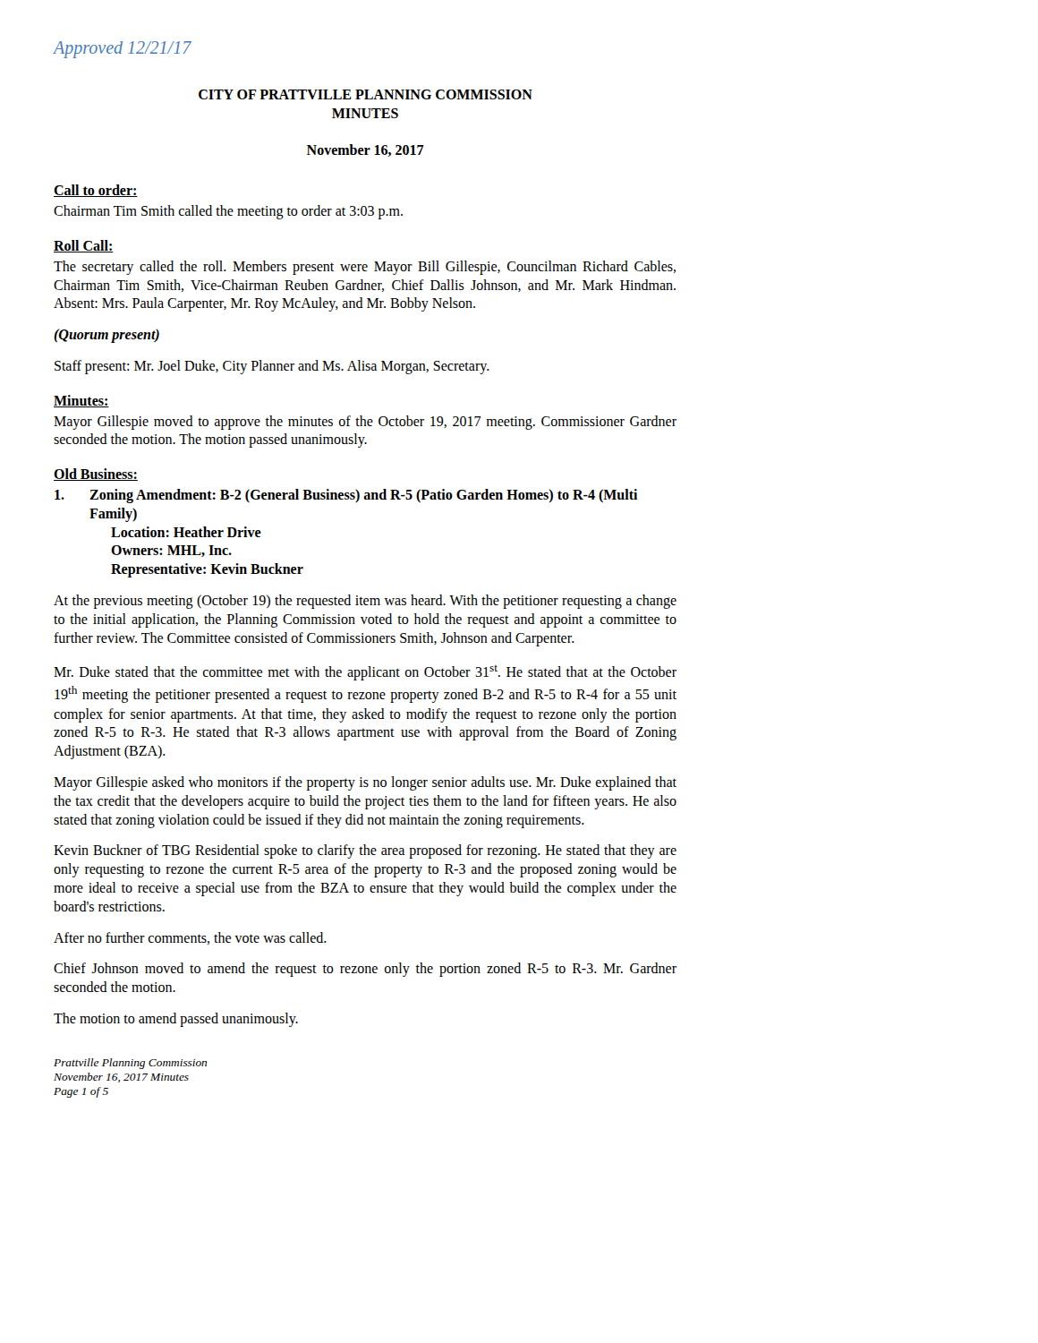Approved 12/21/17
CITY OF PRATTVILLE PLANNING COMMISSION
MINUTES
November 16, 2017
Call to order:
Chairman Tim Smith called the meeting to order at 3:03 p.m.
Roll Call:
The secretary called the roll. Members present were Mayor Bill Gillespie, Councilman Richard Cables, Chairman Tim Smith, Vice-Chairman Reuben Gardner, Chief Dallis Johnson, and Mr. Mark Hindman. Absent: Mrs. Paula Carpenter, Mr. Roy McAuley, and Mr. Bobby Nelson.
(Quorum present)
Staff present: Mr. Joel Duke, City Planner and Ms. Alisa Morgan, Secretary.
Minutes:
Mayor Gillespie moved to approve the minutes of the October 19, 2017 meeting. Commissioner Gardner seconded the motion. The motion passed unanimously.
Old Business:
1. Zoning Amendment: B-2 (General Business) and R-5 (Patio Garden Homes) to R-4 (Multi Family) Location: Heather Drive Owners: MHL, Inc. Representative: Kevin Buckner
At the previous meeting (October 19) the requested item was heard. With the petitioner requesting a change to the initial application, the Planning Commission voted to hold the request and appoint a committee to further review. The Committee consisted of Commissioners Smith, Johnson and Carpenter.
Mr. Duke stated that the committee met with the applicant on October 31st. He stated that at the October 19th meeting the petitioner presented a request to rezone property zoned B-2 and R-5 to R-4 for a 55 unit complex for senior apartments. At that time, they asked to modify the request to rezone only the portion zoned R-5 to R-3. He stated that R-3 allows apartment use with approval from the Board of Zoning Adjustment (BZA).
Mayor Gillespie asked who monitors if the property is no longer senior adults use. Mr. Duke explained that the tax credit that the developers acquire to build the project ties them to the land for fifteen years. He also stated that zoning violation could be issued if they did not maintain the zoning requirements.
Kevin Buckner of TBG Residential spoke to clarify the area proposed for rezoning. He stated that they are only requesting to rezone the current R-5 area of the property to R-3 and the proposed zoning would be more ideal to receive a special use from the BZA to ensure that they would build the complex under the board's restrictions.
After no further comments, the vote was called.
Chief Johnson moved to amend the request to rezone only the portion zoned R-5 to R-3. Mr. Gardner seconded the motion.
The motion to amend passed unanimously.
Prattville Planning Commission
November 16, 2017 Minutes
Page 1 of 5